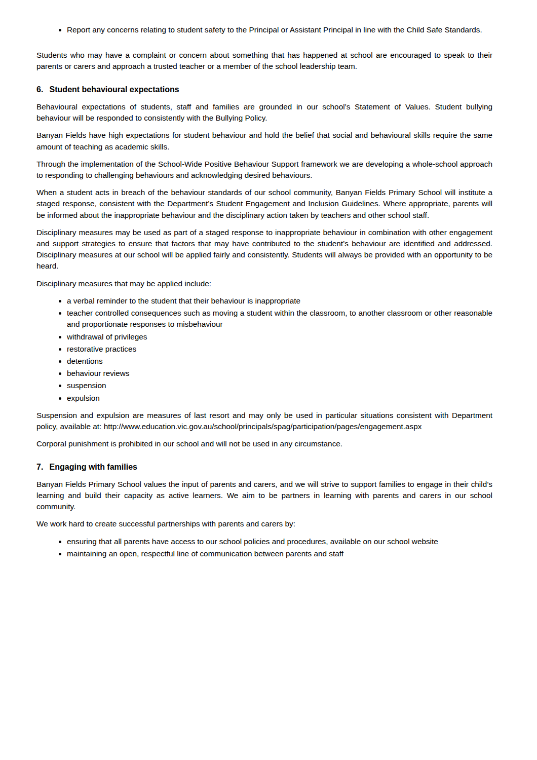Report any concerns relating to student safety to the Principal or Assistant Principal in line with the Child Safe Standards.
Students who may have a complaint or concern about something that has happened at school are encouraged to speak to their parents or carers and approach a trusted teacher or a member of the school leadership team.
6. Student behavioural expectations
Behavioural expectations of students, staff and families are grounded in our school’s Statement of Values. Student bullying behaviour will be responded to consistently with the Bullying Policy.
Banyan Fields have high expectations for student behaviour and hold the belief that social and behavioural skills require the same amount of teaching as academic skills.
Through the implementation of the School-Wide Positive Behaviour Support framework we are developing a whole-school approach to responding to challenging behaviours and acknowledging desired behaviours.
When a student acts in breach of the behaviour standards of our school community, Banyan Fields Primary School will institute a staged response, consistent with the Department’s Student Engagement and Inclusion Guidelines. Where appropriate, parents will be informed about the inappropriate behaviour and the disciplinary action taken by teachers and other school staff.
Disciplinary measures may be used as part of a staged response to inappropriate behaviour in combination with other engagement and support strategies to ensure that factors that may have contributed to the student’s behaviour are identified and addressed. Disciplinary measures at our school will be applied fairly and consistently. Students will always be provided with an opportunity to be heard.
Disciplinary measures that may be applied include:
a verbal reminder to the student that their behaviour is inappropriate
teacher controlled consequences such as moving a student within the classroom, to another classroom or other reasonable and proportionate responses to misbehaviour
withdrawal of privileges
restorative practices
detentions
behaviour reviews
suspension
expulsion
Suspension and expulsion are measures of last resort and may only be used in particular situations consistent with Department policy, available at: http://www.education.vic.gov.au/school/principals/spag/participation/pages/engagement.aspx
Corporal punishment is prohibited in our school and will not be used in any circumstance.
7. Engaging with families
Banyan Fields Primary School values the input of parents and carers, and we will strive to support families to engage in their child’s learning and build their capacity as active learners. We aim to be partners in learning with parents and carers in our school community.
We work hard to create successful partnerships with parents and carers by:
ensuring that all parents have access to our school policies and procedures, available on our school website
maintaining an open, respectful line of communication between parents and staff